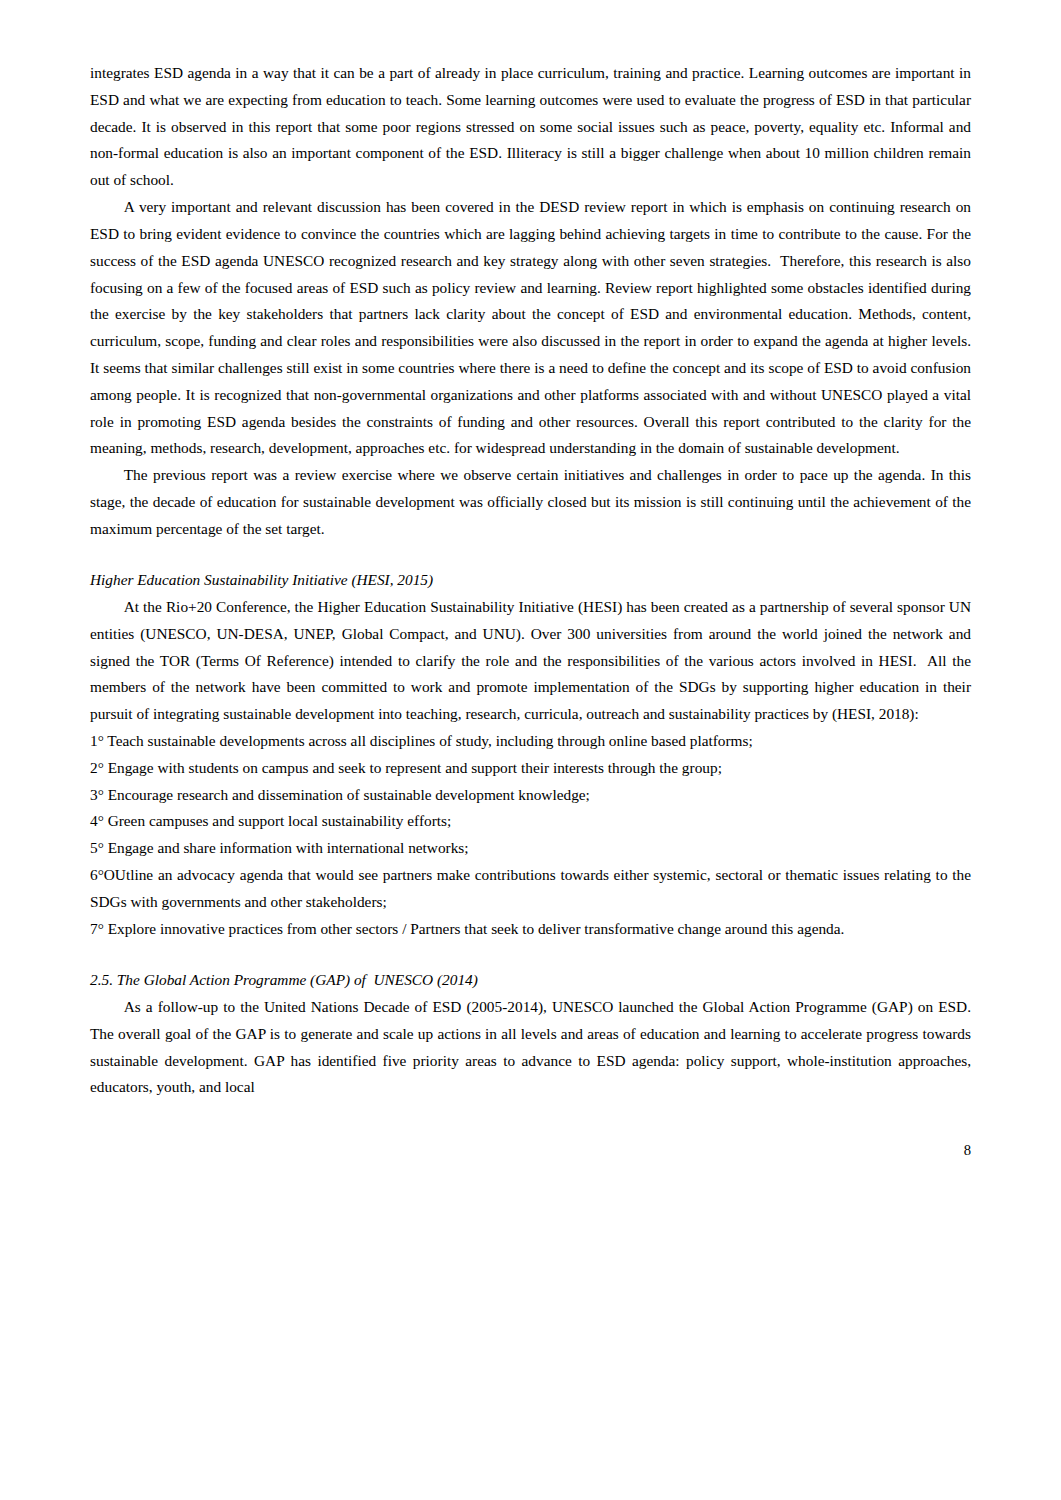integrates ESD agenda in a way that it can be a part of already in place curriculum, training and practice. Learning outcomes are important in ESD and what we are expecting from education to teach. Some learning outcomes were used to evaluate the progress of ESD in that particular decade. It is observed in this report that some poor regions stressed on some social issues such as peace, poverty, equality etc. Informal and non-formal education is also an important component of the ESD. Illiteracy is still a bigger challenge when about 10 million children remain out of school.
A very important and relevant discussion has been covered in the DESD review report in which is emphasis on continuing research on ESD to bring evident evidence to convince the countries which are lagging behind achieving targets in time to contribute to the cause. For the success of the ESD agenda UNESCO recognized research and key strategy along with other seven strategies. Therefore, this research is also focusing on a few of the focused areas of ESD such as policy review and learning. Review report highlighted some obstacles identified during the exercise by the key stakeholders that partners lack clarity about the concept of ESD and environmental education. Methods, content, curriculum, scope, funding and clear roles and responsibilities were also discussed in the report in order to expand the agenda at higher levels. It seems that similar challenges still exist in some countries where there is a need to define the concept and its scope of ESD to avoid confusion among people. It is recognized that non-governmental organizations and other platforms associated with and without UNESCO played a vital role in promoting ESD agenda besides the constraints of funding and other resources. Overall this report contributed to the clarity for the meaning, methods, research, development, approaches etc. for widespread understanding in the domain of sustainable development.
The previous report was a review exercise where we observe certain initiatives and challenges in order to pace up the agenda. In this stage, the decade of education for sustainable development was officially closed but its mission is still continuing until the achievement of the maximum percentage of the set target.
Higher Education Sustainability Initiative (HESI, 2015)
At the Rio+20 Conference, the Higher Education Sustainability Initiative (HESI) has been created as a partnership of several sponsor UN entities (UNESCO, UN-DESA, UNEP, Global Compact, and UNU). Over 300 universities from around the world joined the network and signed the TOR (Terms Of Reference) intended to clarify the role and the responsibilities of the various actors involved in HESI. All the members of the network have been committed to work and promote implementation of the SDGs by supporting higher education in their pursuit of integrating sustainable development into teaching, research, curricula, outreach and sustainability practices by (HESI, 2018):
1° Teach sustainable developments across all disciplines of study, including through online based platforms;
2° Engage with students on campus and seek to represent and support their interests through the group;
3° Encourage research and dissemination of sustainable development knowledge;
4° Green campuses and support local sustainability efforts;
5° Engage and share information with international networks;
6°OUtline an advocacy agenda that would see partners make contributions towards either systemic, sectoral or thematic issues relating to the SDGs with governments and other stakeholders;
7° Explore innovative practices from other sectors / Partners that seek to deliver transformative change around this agenda.
2.5. The Global Action Programme (GAP) of UNESCO (2014)
As a follow-up to the United Nations Decade of ESD (2005-2014), UNESCO launched the Global Action Programme (GAP) on ESD. The overall goal of the GAP is to generate and scale up actions in all levels and areas of education and learning to accelerate progress towards sustainable development. GAP has identified five priority areas to advance to ESD agenda: policy support, whole-institution approaches, educators, youth, and local
8